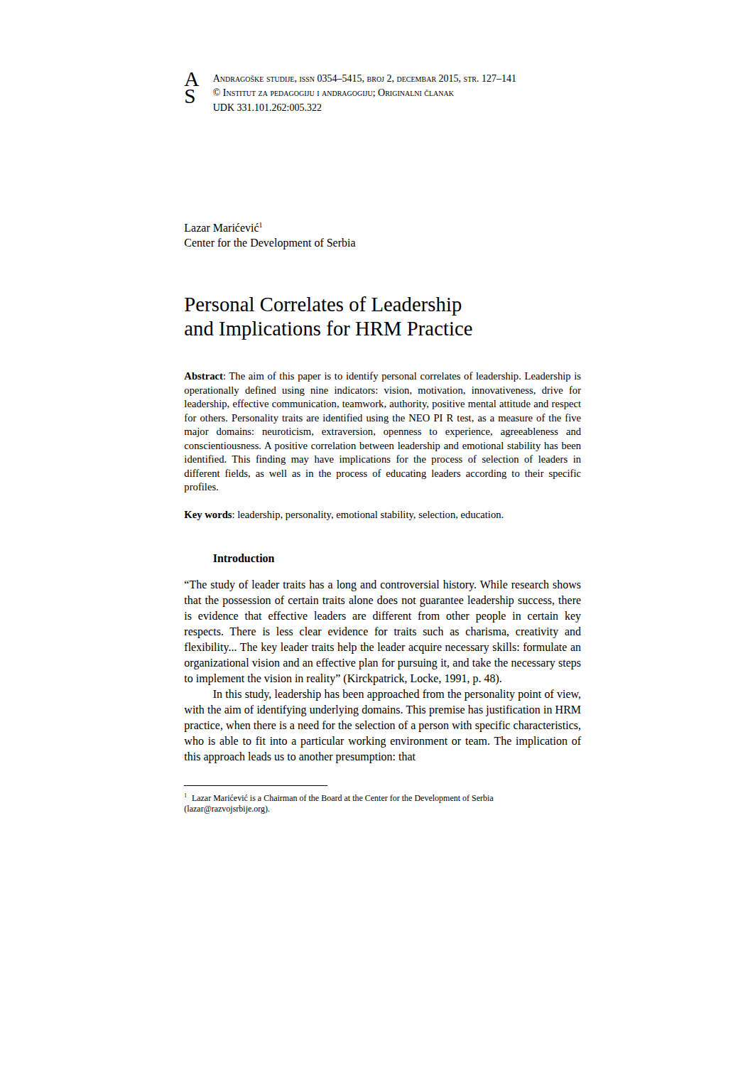AS Andragoške studije, issn 0354–5415, broj 2, decembar 2015, str. 127–141 © Institut za pedagogiju i andragogiju; Originalni članak
UDK 331.101.262:005.322
Lazar Marićević1 Center for the Development of Serbia
Personal Correlates of Leadership
and Implications for HRM Practice
Abstract: The aim of this paper is to identify personal correlates of leadership. Leadership is operationally defined using nine indicators: vision, motivation, innovativeness, drive for leadership, effective communication, teamwork, authority, positive mental attitude and respect for others. Personality traits are identified using the NEO PI R test, as a measure of the five major domains: neuroticism, extraversion, openness to experience, agreeableness and conscientiousness. A positive correlation between leadership and emotional stability has been identified. This finding may have implications for the process of selection of leaders in different fields, as well as in the process of educating leaders according to their specific profiles.
Key words: leadership, personality, emotional stability, selection, education.
Introduction
“The study of leader traits has a long and controversial history. While research shows that the possession of certain traits alone does not guarantee leadership success, there is evidence that effective leaders are different from other people in certain key respects. There is less clear evidence for traits such as charisma, creativity and flexibility... The key leader traits help the leader acquire necessary skills: formulate an organizational vision and an effective plan for pursuing it, and take the necessary steps to implement the vision in reality” (Kirckpatrick, Locke, 1991, p. 48).
In this study, leadership has been approached from the personality point of view, with the aim of identifying underlying domains. This premise has justification in HRM practice, when there is a need for the selection of a person with specific characteristics, who is able to fit into a particular working environment or team. The implication of this approach leads us to another presumption: that
1 Lazar Marićević is a Chairman of the Board at the Center for the Development of Serbia (lazar@razvojsrbije.org).